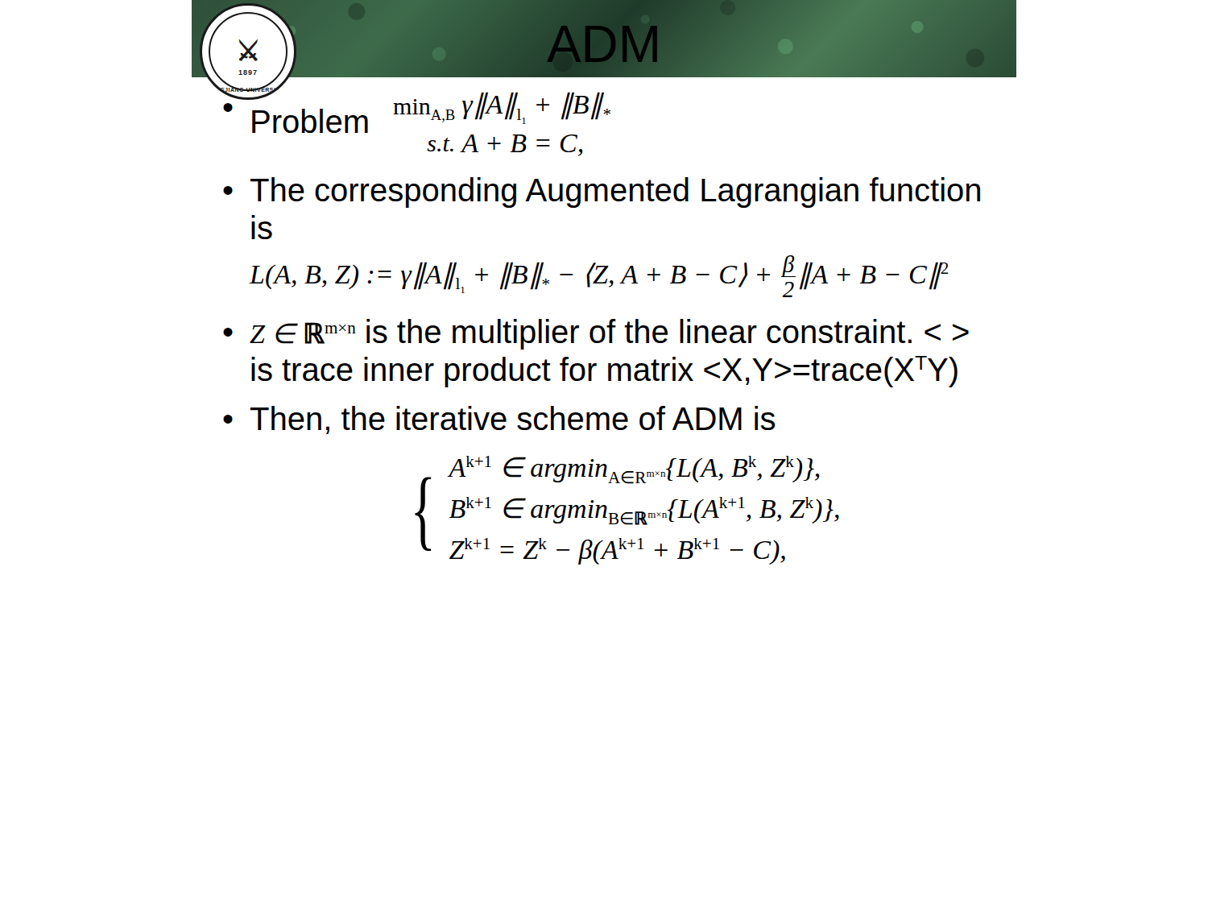⚔
1897
ZHEJIANG UNIVERSITY
ADM
Problem
| min A,B | γ∥A∥ l 1 + ∥B∥ * |
| s.t. | A + B = C, |
The corresponding Augmented Lagrangian function is
L(A, B, Z) := γ∥A∥l1 + ∥B∥* − ⟨Z, A + B − C⟩ + β 2∥A + B − C∥2
Z ∈ ℝm×n is the multiplier of the linear constraint. < > is trace inner product for matrix <X,Y>=trace(XTY)
Then, the iterative scheme of ADM is
{
Ak+1 ∈ argminA∈Rm×n{L(A, Bk, Zk)},
Bk+1 ∈ argminB∈ℝm×n{L(Ak+1, B, Zk)},
Zk+1 = Zk − β(Ak+1 + Bk+1 − C),